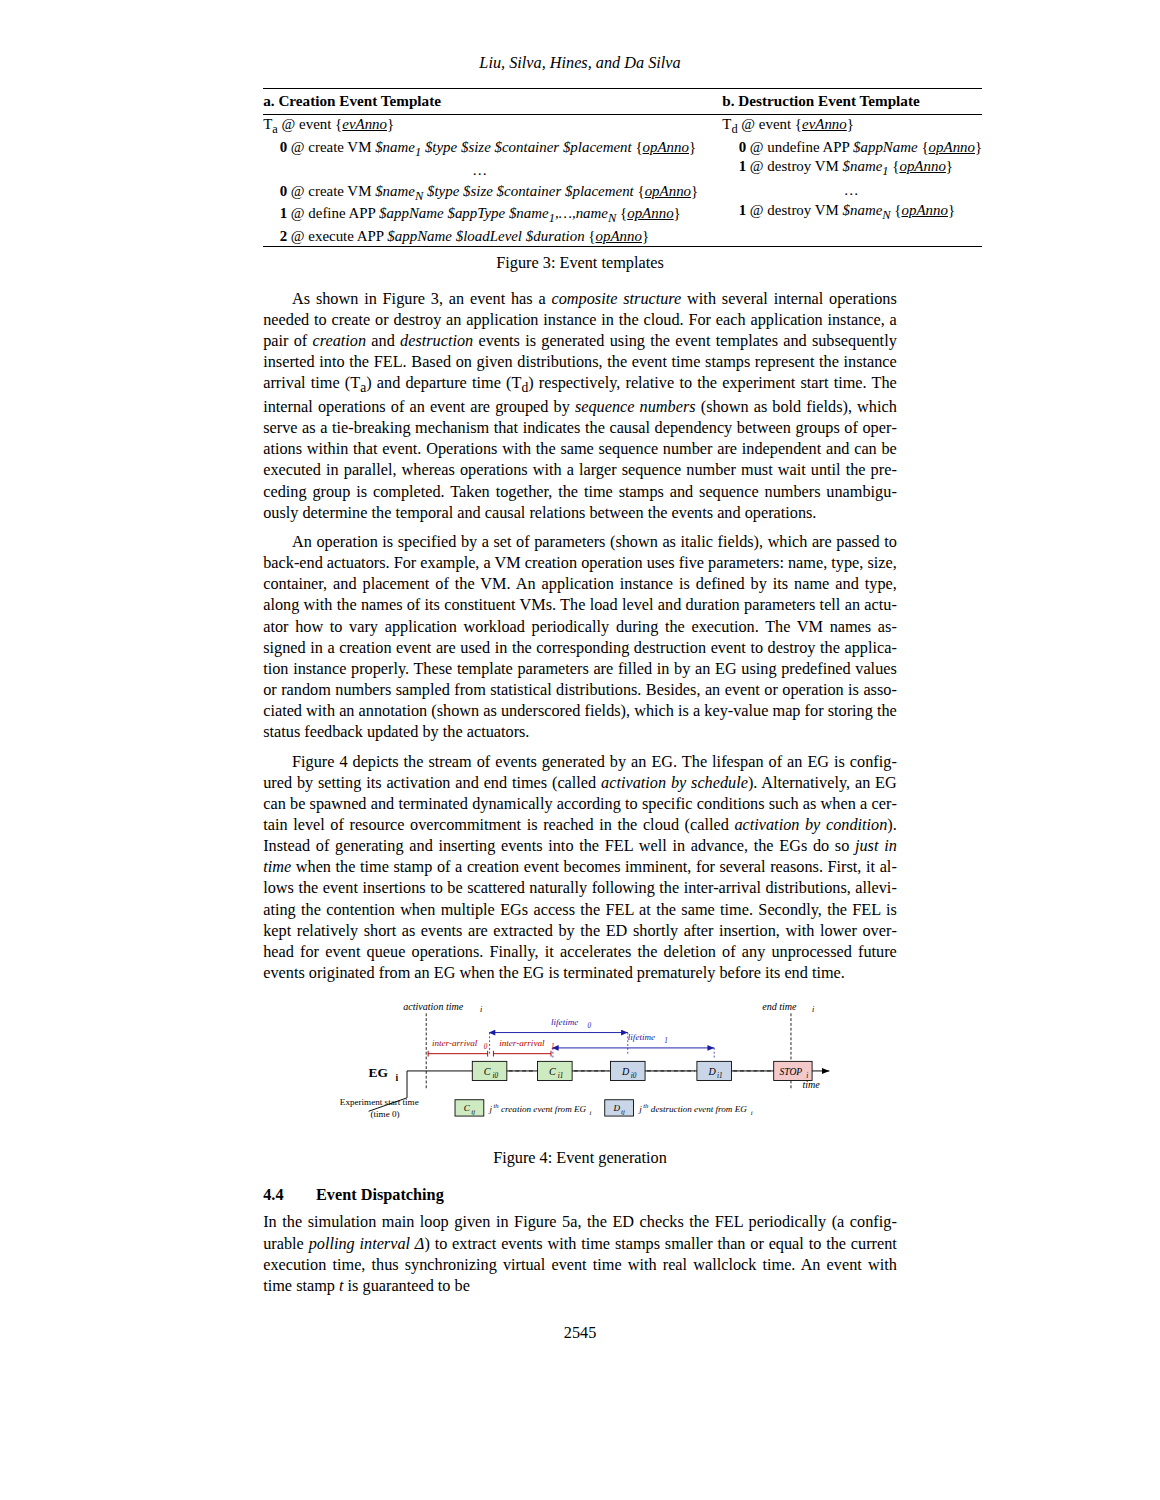Liu, Silva, Hines, and Da Silva
| a. Creation Event Template | b. Destruction Event Template |
| T a @ event { evAnno } 0 @ create VM $name 1 $type $size $container $placement { opAnno } … 0 @ create VM $name N $type $size $container $placement { opAnno } 1 @ define APP $appName $appType $name 1 ,…,name N { opAnno } 2 @ execute APP $appName $loadLevel $duration { opAnno } | T d @ event { evAnno } 0 @ undefine APP $appName { opAnno } 1 @ destroy VM $name 1 { opAnno } … 1 @ destroy VM $name N { opAnno } |
Figure 3: Event templates
As shown in Figure 3, an event has a composite structure with several internal operations needed to create or destroy an application instance in the cloud. For each application instance, a pair of creation and destruction events is generated using the event templates and subsequently inserted into the FEL. Based on given distributions, the event time stamps represent the instance arrival time (Ta) and departure time (Td) respectively, relative to the experiment start time. The internal operations of an event are grouped by sequence numbers (shown as bold fields), which serve as a tie-breaking mechanism that indicates the causal dependency between groups of operations within that event. Operations with the same sequence number are independent and can be executed in parallel, whereas operations with a larger sequence number must wait until the preceding group is completed. Taken together, the time stamps and sequence numbers unambiguously determine the temporal and causal relations between the events and operations.
An operation is specified by a set of parameters (shown as italic fields), which are passed to back-end actuators. For example, a VM creation operation uses five parameters: name, type, size, container, and placement of the VM. An application instance is defined by its name and type, along with the names of its constituent VMs. The load level and duration parameters tell an actuator how to vary application workload periodically during the execution. The VM names assigned in a creation event are used in the corresponding destruction event to destroy the application instance properly. These template parameters are filled in by an EG using predefined values or random numbers sampled from statistical distributions. Besides, an event or operation is associated with an annotation (shown as underscored fields), which is a key-value map for storing the status feedback updated by the actuators.
Figure 4 depicts the stream of events generated by an EG. The lifespan of an EG is configured by setting its activation and end times (called activation by schedule). Alternatively, an EG can be spawned and terminated dynamically according to specific conditions such as when a certain level of resource overcommitment is reached in the cloud (called activation by condition). Instead of generating and inserting events into the FEL well in advance, the EGs do so just in time when the time stamp of a creation event becomes imminent, for several reasons. First, it allows the event insertions to be scattered naturally following the inter-arrival distributions, alleviating the contention when multiple EGs access the FEL at the same time. Secondly, the FEL is kept relatively short as events are extracted by the ED shortly after insertion, with lower overhead for event queue operations. Finally, it accelerates the deletion of any unprocessed future events originated from an EG when the EG is terminated prematurely before its end time.
activation time i end time i lifetime 0 lifetime 1 inter-arrival 0 inter-arrival 1 EG i C i0 C i1 D i0 D i1 STOP i time Experiment start time (time 0) C ij j th creation event from EG i D ij j th destruction event from EG i
Figure 4: Event generation
4.4 Event Dispatching
In the simulation main loop given in Figure 5a, the ED checks the FEL periodically (a configurable polling interval Δ) to extract events with time stamps smaller than or equal to the current execution time, thus synchronizing virtual event time with real wallclock time. An event with time stamp t is guaranteed to be
2545